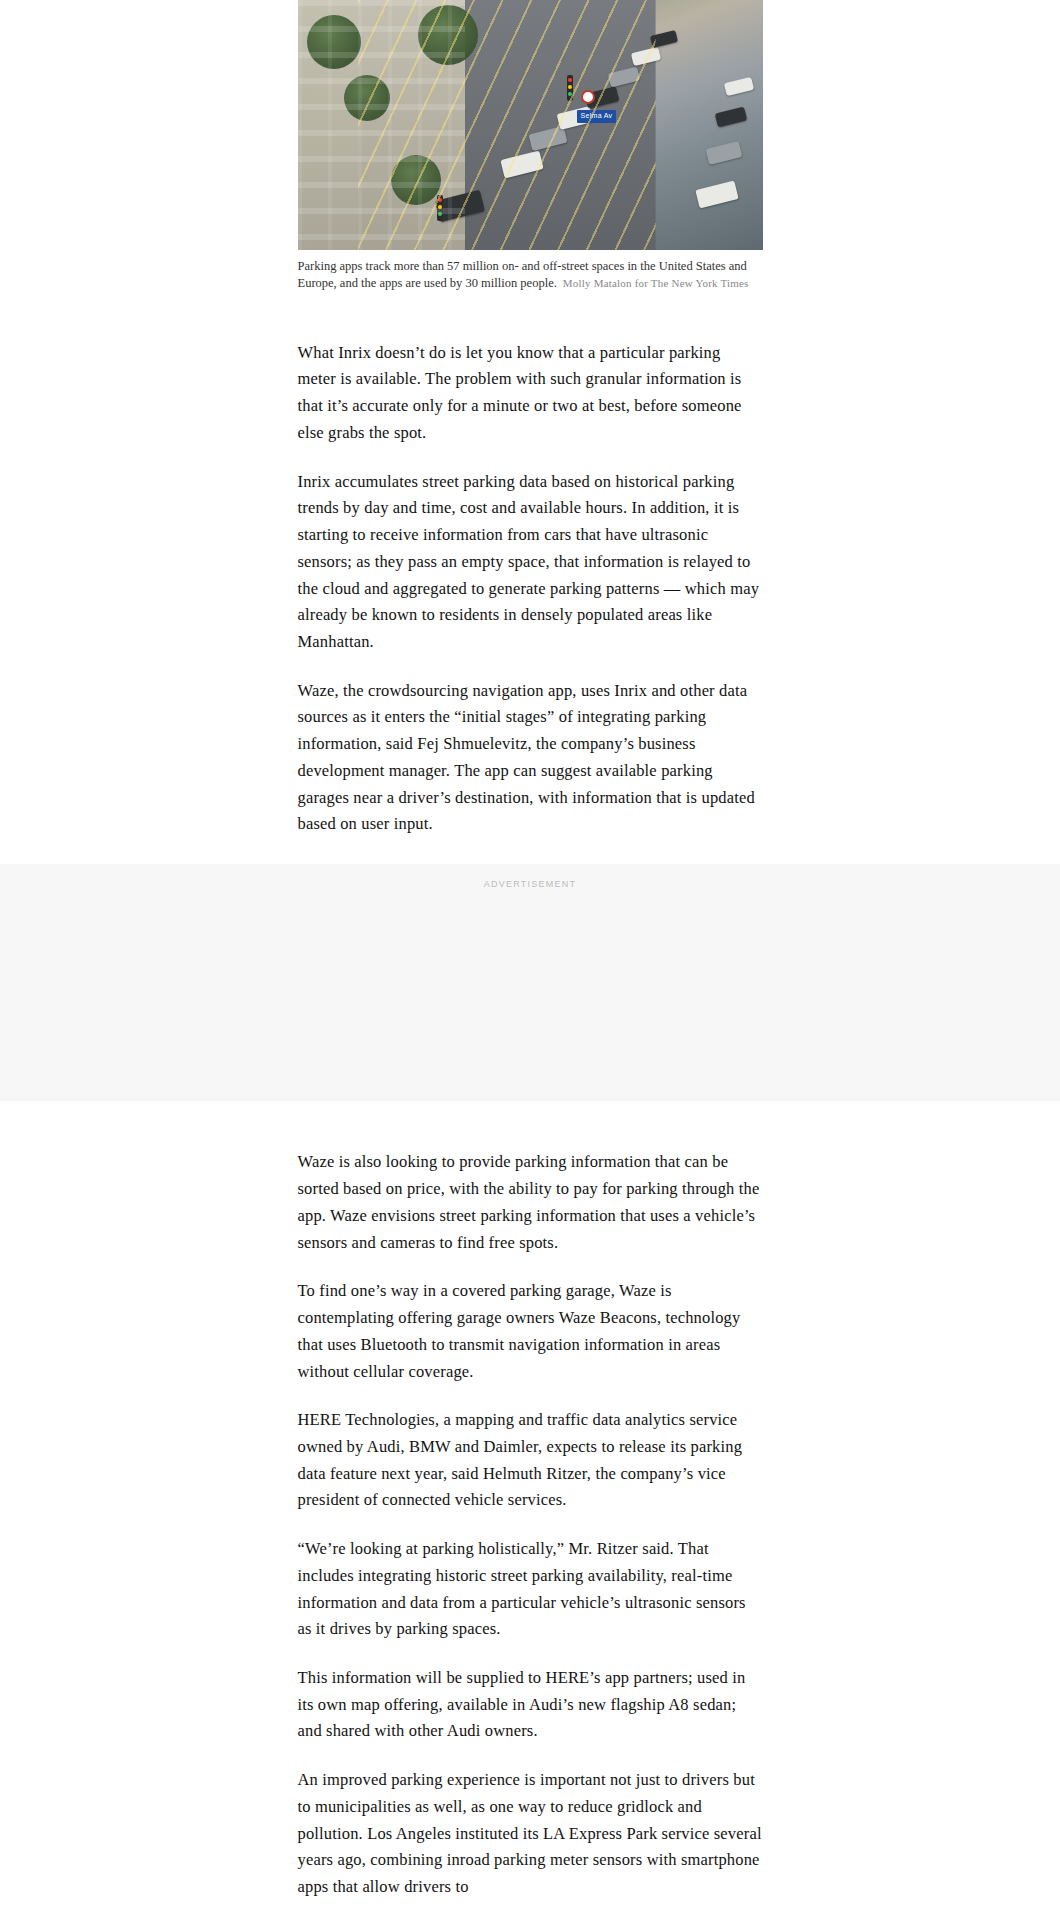Selma Av
Parking apps track more than 57 million on- and off-street spaces in the United States and Europe, and the apps are used by 30 million people.Molly Matalon for The New York Times
What Inrix doesn’t do is let you know that a particular parking meter is available. The problem with such granular information is that it’s accurate only for a minute or two at best, before someone else grabs the spot.
Inrix accumulates street parking data based on historical parking trends by day and time, cost and available hours. In addition, it is starting to receive information from cars that have ultrasonic sensors; as they pass an empty space, that information is relayed to the cloud and aggregated to generate parking patterns — which may already be known to residents in densely populated areas like Manhattan.
Waze, the crowdsourcing navigation app, uses Inrix and other data sources as it enters the “initial stages” of integrating parking information, said Fej Shmuelevitz, the company’s business development manager. The app can suggest available parking garages near a driver’s destination, with information that is updated based on user input.
Advertisement
Waze is also looking to provide parking information that can be sorted based on price, with the ability to pay for parking through the app. Waze envisions street parking information that uses a vehicle’s sensors and cameras to find free spots.
To find one’s way in a covered parking garage, Waze is contemplating offering garage owners Waze Beacons, technology that uses Bluetooth to transmit navigation information in areas without cellular coverage.
HERE Technologies, a mapping and traffic data analytics service owned by Audi, BMW and Daimler, expects to release its parking data feature next year, said Helmuth Ritzer, the company’s vice president of connected vehicle services.
“We’re looking at parking holistically,” Mr. Ritzer said. That includes integrating historic street parking availability, real-time information and data from a particular vehicle’s ultrasonic sensors as it drives by parking spaces.
This information will be supplied to HERE’s app partners; used in its own map offering, available in Audi’s new flagship A8 sedan; and shared with other Audi owners.
An improved parking experience is important not just to drivers but to municipalities as well, as one way to reduce gridlock and pollution. Los Angeles instituted its LA Express Park service several years ago, combining inroad parking meter sensors with smartphone apps that allow drivers to